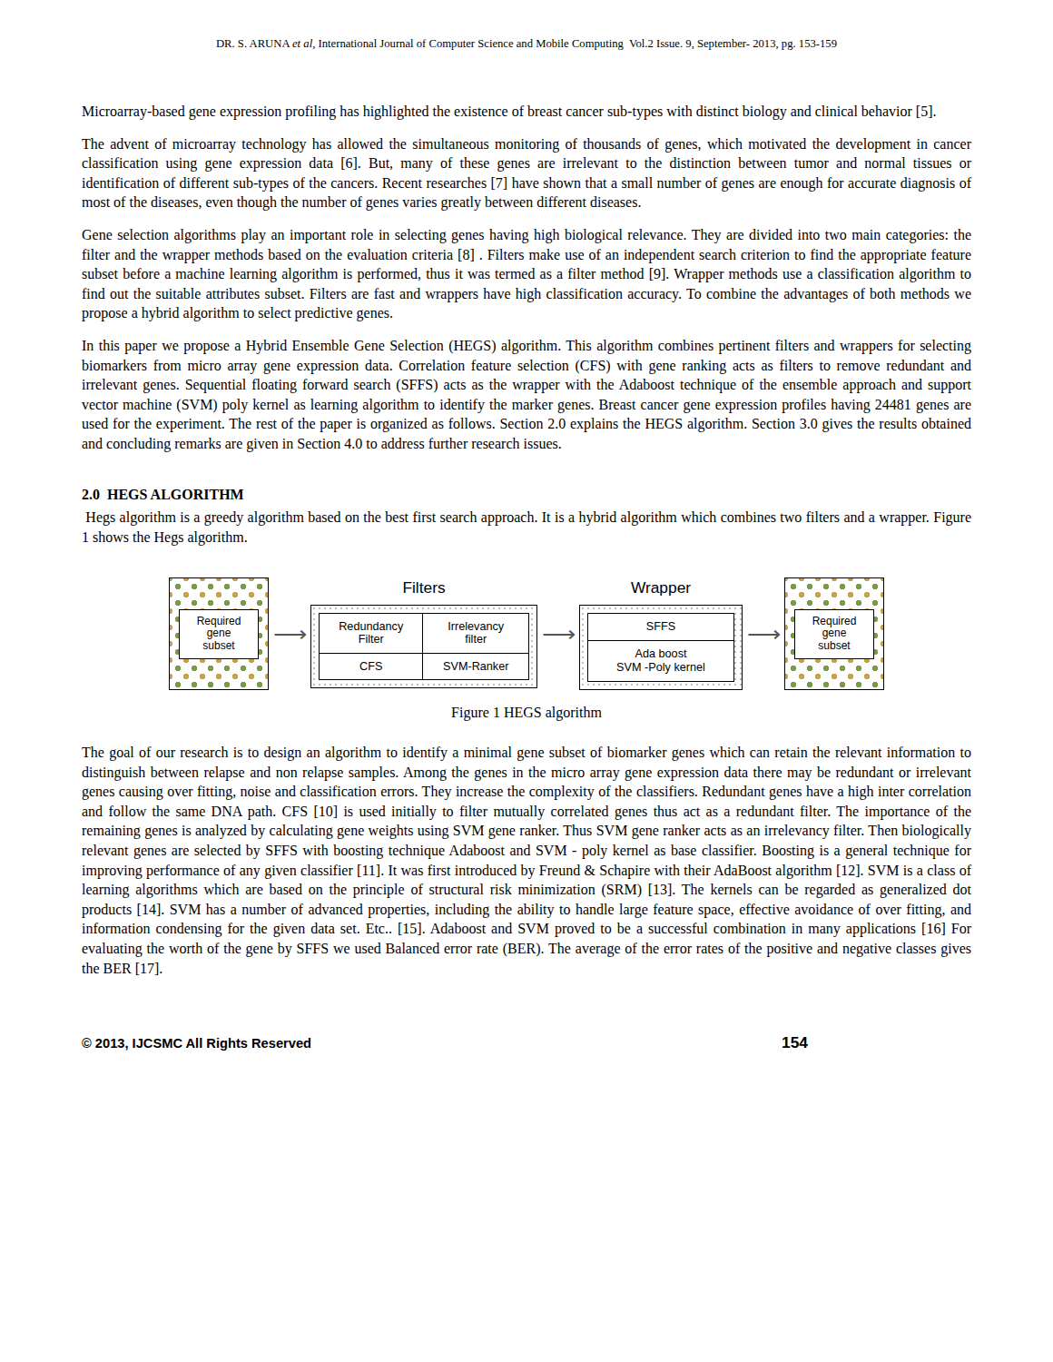DR. S. ARUNA et al, International Journal of Computer Science and Mobile Computing Vol.2 Issue. 9, September- 2013, pg. 153-159
Microarray-based gene expression profiling has highlighted the existence of breast cancer sub-types with distinct biology and clinical behavior [5].
The advent of microarray technology has allowed the simultaneous monitoring of thousands of genes, which motivated the development in cancer classification using gene expression data [6]. But, many of these genes are irrelevant to the distinction between tumor and normal tissues or identification of different sub-types of the cancers. Recent researches [7] have shown that a small number of genes are enough for accurate diagnosis of most of the diseases, even though the number of genes varies greatly between different diseases.
Gene selection algorithms play an important role in selecting genes having high biological relevance. They are divided into two main categories: the filter and the wrapper methods based on the evaluation criteria [8] . Filters make use of an independent search criterion to find the appropriate feature subset before a machine learning algorithm is performed, thus it was termed as a filter method [9]. Wrapper methods use a classification algorithm to find out the suitable attributes subset. Filters are fast and wrappers have high classification accuracy. To combine the advantages of both methods we propose a hybrid algorithm to select predictive genes.
In this paper we propose a Hybrid Ensemble Gene Selection (HEGS) algorithm. This algorithm combines pertinent filters and wrappers for selecting biomarkers from micro array gene expression data. Correlation feature selection (CFS) with gene ranking acts as filters to remove redundant and irrelevant genes. Sequential floating forward search (SFFS) acts as the wrapper with the Adaboost technique of the ensemble approach and support vector machine (SVM) poly kernel as learning algorithm to identify the marker genes. Breast cancer gene expression profiles having 24481 genes are used for the experiment. The rest of the paper is organized as follows. Section 2.0 explains the HEGS algorithm. Section 3.0 gives the results obtained and concluding remarks are given in Section 4.0 to address further research issues.
2.0 HEGS ALGORITHM
Hegs algorithm is a greedy algorithm based on the best first search approach. It is a hybrid algorithm which combines two filters and a wrapper. Figure 1 shows the Hegs algorithm.
Required
gene
subset
⟶
Filters
| Redundancy Filter | Irrelevancy filter |
| CFS | SVM-Ranker |
⟶
Wrapper
SFFS
Ada boost
SVM -Poly kernel
⟶
Required
gene
subset
Figure 1 HEGS algorithm
The goal of our research is to design an algorithm to identify a minimal gene subset of biomarker genes which can retain the relevant information to distinguish between relapse and non relapse samples. Among the genes in the micro array gene expression data there may be redundant or irrelevant genes causing over fitting, noise and classification errors. They increase the complexity of the classifiers. Redundant genes have a high inter correlation and follow the same DNA path. CFS [10] is used initially to filter mutually correlated genes thus act as a redundant filter. The importance of the remaining genes is analyzed by calculating gene weights using SVM gene ranker. Thus SVM gene ranker acts as an irrelevancy filter. Then biologically relevant genes are selected by SFFS with boosting technique Adaboost and SVM - poly kernel as base classifier. Boosting is a general technique for improving performance of any given classifier [11]. It was first introduced by Freund & Schapire with their AdaBoost algorithm [12]. SVM is a class of learning algorithms which are based on the principle of structural risk minimization (SRM) [13]. The kernels can be regarded as generalized dot products [14]. SVM has a number of advanced properties, including the ability to handle large feature space, effective avoidance of over fitting, and information condensing for the given data set. Etc.. [15]. Adaboost and SVM proved to be a successful combination in many applications [16] For evaluating the worth of the gene by SFFS we used Balanced error rate (BER). The average of the error rates of the positive and negative classes gives the BER [17].
© 2013, IJCSMC All Rights Reserved
154